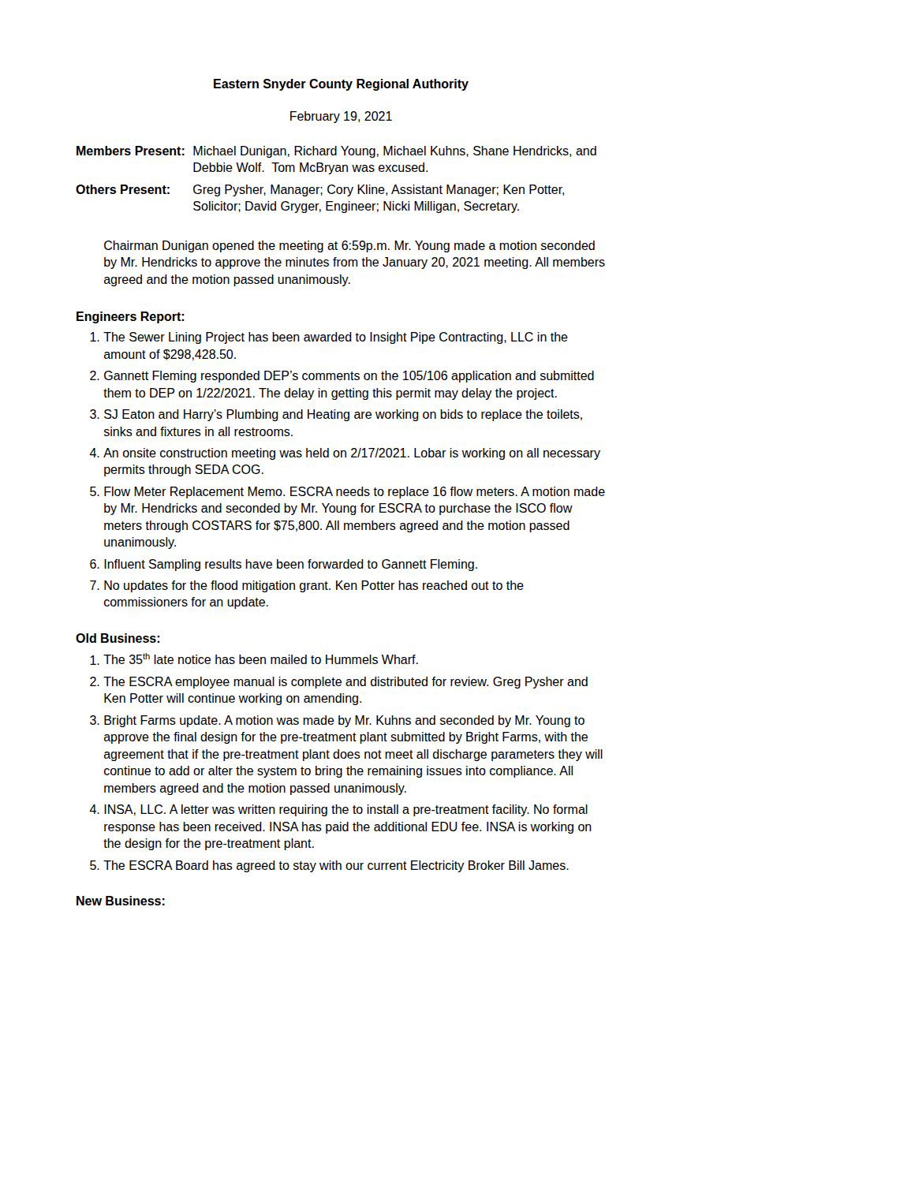Eastern Snyder County Regional Authority
February 19, 2021
| Members Present: | Michael Dunigan, Richard Young, Michael Kuhns, Shane Hendricks, and Debbie Wolf. Tom McBryan was excused. |
| Others Present: | Greg Pysher, Manager; Cory Kline, Assistant Manager; Ken Potter, Solicitor; David Gryger, Engineer; Nicki Milligan, Secretary. |
Chairman Dunigan opened the meeting at 6:59p.m. Mr. Young made a motion seconded by Mr. Hendricks to approve the minutes from the January 20, 2021 meeting. All members agreed and the motion passed unanimously.
Engineers Report:
The Sewer Lining Project has been awarded to Insight Pipe Contracting, LLC in the amount of $298,428.50.
Gannett Fleming responded DEP’s comments on the 105/106 application and submitted them to DEP on 1/22/2021. The delay in getting this permit may delay the project.
SJ Eaton and Harry’s Plumbing and Heating are working on bids to replace the toilets, sinks and fixtures in all restrooms.
An onsite construction meeting was held on 2/17/2021. Lobar is working on all necessary permits through SEDA COG.
Flow Meter Replacement Memo. ESCRA needs to replace 16 flow meters. A motion made by Mr. Hendricks and seconded by Mr. Young for ESCRA to purchase the ISCO flow meters through COSTARS for $75,800. All members agreed and the motion passed unanimously.
Influent Sampling results have been forwarded to Gannett Fleming.
No updates for the flood mitigation grant. Ken Potter has reached out to the commissioners for an update.
Old Business:
The 35th late notice has been mailed to Hummels Wharf.
The ESCRA employee manual is complete and distributed for review. Greg Pysher and Ken Potter will continue working on amending.
Bright Farms update. A motion was made by Mr. Kuhns and seconded by Mr. Young to approve the final design for the pre-treatment plant submitted by Bright Farms, with the agreement that if the pre-treatment plant does not meet all discharge parameters they will continue to add or alter the system to bring the remaining issues into compliance. All members agreed and the motion passed unanimously.
INSA, LLC. A letter was written requiring the to install a pre-treatment facility. No formal response has been received. INSA has paid the additional EDU fee. INSA is working on the design for the pre-treatment plant.
The ESCRA Board has agreed to stay with our current Electricity Broker Bill James.
New Business: